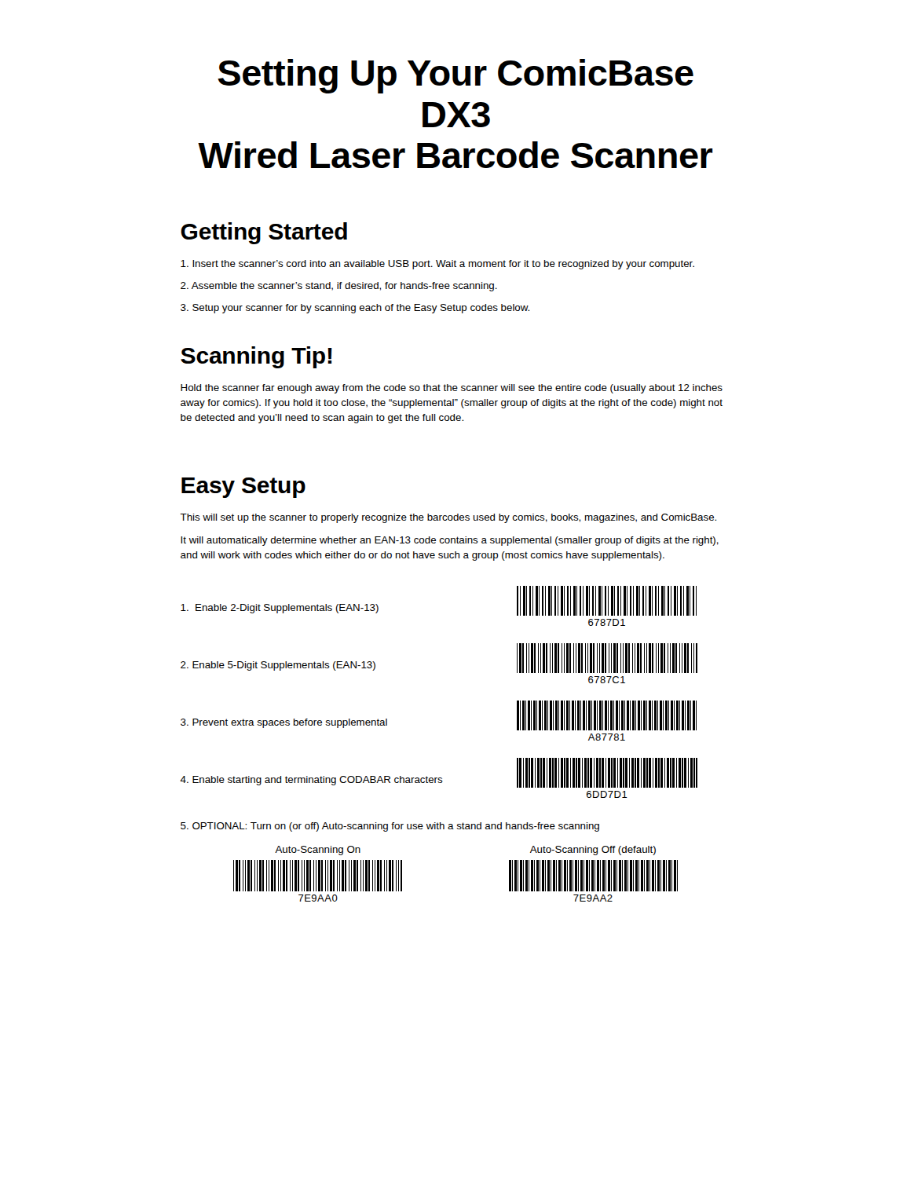Setting Up Your ComicBase DX3
Wired Laser Barcode Scanner
Getting Started
1. Insert the scanner’s cord into an available USB port. Wait a moment for it to be recognized by your computer.
2. Assemble the scanner’s stand, if desired, for hands-free scanning.
3. Setup your scanner for by scanning each of the Easy Setup codes below.
Scanning Tip!
Hold the scanner far enough away from the code so that the scanner will see the entire code (usually about 12 inches away for comics). If you hold it too close, the “supplemental” (smaller group of digits at the right of the code) might not be detected and you’ll need to scan again to get the full code.
Easy Setup
This will set up the scanner to properly recognize the barcodes used by comics, books, magazines, and ComicBase.
It will automatically determine whether an EAN-13 code contains a supplemental (smaller group of digits at the right), and will work with codes which either do or do not have such a group (most comics have supplementals).
1. Enable 2-Digit Supplementals (EAN-13)
6787D1
2. Enable 5-Digit Supplementals (EAN-13)
6787C1
3. Prevent extra spaces before supplemental
A87781
4. Enable starting and terminating CODABAR characters
6DD7D1
5. OPTIONAL: Turn on (or off) Auto-scanning for use with a stand and hands-free scanning
Auto-Scanning On
7E9AA0
Auto-Scanning Off (default)
7E9AA2